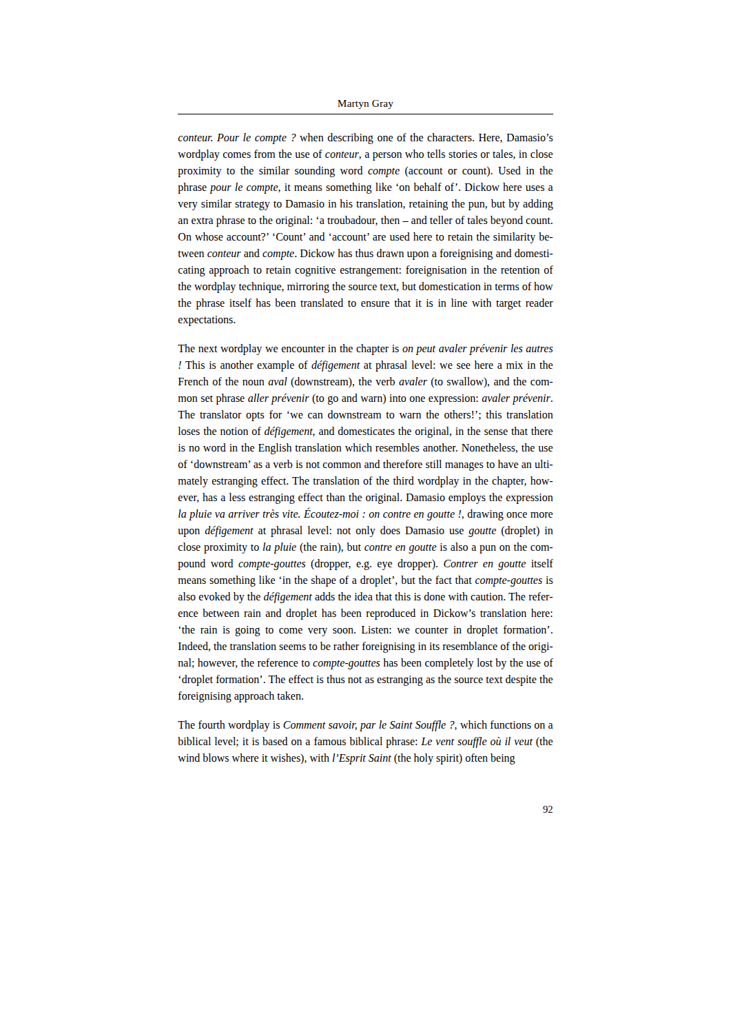Martyn Gray
conteur. Pour le compte ? when describing one of the characters. Here, Damasio’s wordplay comes from the use of conteur, a person who tells stories or tales, in close proximity to the similar sounding word compte (account or count). Used in the phrase pour le compte, it means something like ‘on behalf of’. Dickow here uses a very similar strategy to Damasio in his translation, retaining the pun, but by adding an extra phrase to the original: ‘a troubadour, then – and teller of tales beyond count. On whose account?’ ‘Count’ and ‘account’ are used here to retain the similarity between conteur and compte. Dickow has thus drawn upon a foreignising and domesticating approach to retain cognitive estrangement: foreignisation in the retention of the wordplay technique, mirroring the source text, but domestication in terms of how the phrase itself has been translated to ensure that it is in line with target reader expectations.
The next wordplay we encounter in the chapter is on peut avaler prévenir les autres ! This is another example of défigement at phrasal level: we see here a mix in the French of the noun aval (downstream), the verb avaler (to swallow), and the common set phrase aller prévenir (to go and warn) into one expression: avaler prévenir. The translator opts for ‘we can downstream to warn the others!’; this translation loses the notion of défigement, and domesticates the original, in the sense that there is no word in the English translation which resembles another. Nonetheless, the use of ‘downstream’ as a verb is not common and therefore still manages to have an ultimately estranging effect. The translation of the third wordplay in the chapter, however, has a less estranging effect than the original. Damasio employs the expression la pluie va arriver très vite. Écoutez-moi : on contre en goutte !, drawing once more upon défigement at phrasal level: not only does Damasio use goutte (droplet) in close proximity to la pluie (the rain), but contre en goutte is also a pun on the compound word compte-gouttes (dropper, e.g. eye dropper). Contrer en goutte itself means something like ‘in the shape of a droplet’, but the fact that compte-gouttes is also evoked by the défigement adds the idea that this is done with caution. The reference between rain and droplet has been reproduced in Dickow’s translation here: ‘the rain is going to come very soon. Listen: we counter in droplet formation’. Indeed, the translation seems to be rather foreignising in its resemblance of the original; however, the reference to compte-gouttes has been completely lost by the use of ‘droplet formation’. The effect is thus not as estranging as the source text despite the foreignising approach taken.
The fourth wordplay is Comment savoir, par le Saint Souffle ?, which functions on a biblical level; it is based on a famous biblical phrase: Le vent souffle où il veut (the wind blows where it wishes), with l’Esprit Saint (the holy spirit) often being
92